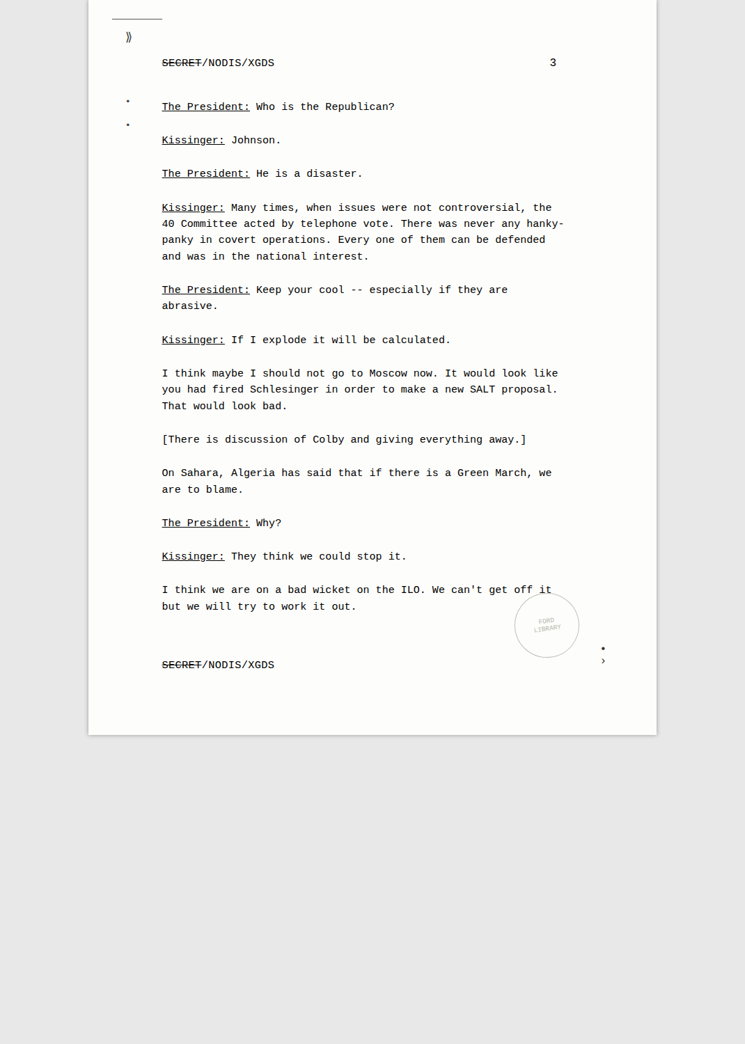⟫
•
•
SECRET/NODIS/XGDS
3
The President: Who is the Republican?
Kissinger: Johnson.
The President: He is a disaster.
Kissinger: Many times, when issues were not controversial, the 40 Committee acted by telephone vote. There was never any hanky-panky in covert operations. Every one of them can be defended and was in the national interest.
The President: Keep your cool -- especially if they are abrasive.
Kissinger: If I explode it will be calculated.
I think maybe I should not go to Moscow now. It would look like you had fired Schlesinger in order to make a new SALT proposal. That would look bad.
[There is discussion of Colby and giving everything away.]
On Sahara, Algeria has said that if there is a Green March, we are to blame.
The President: Why?
Kissinger: They think we could stop it.
I think we are on a bad wicket on the ILO. We can't get off it but we will try to work it out.
FORD
LIBRARY
•
›
SECRET/NODIS/XGDS